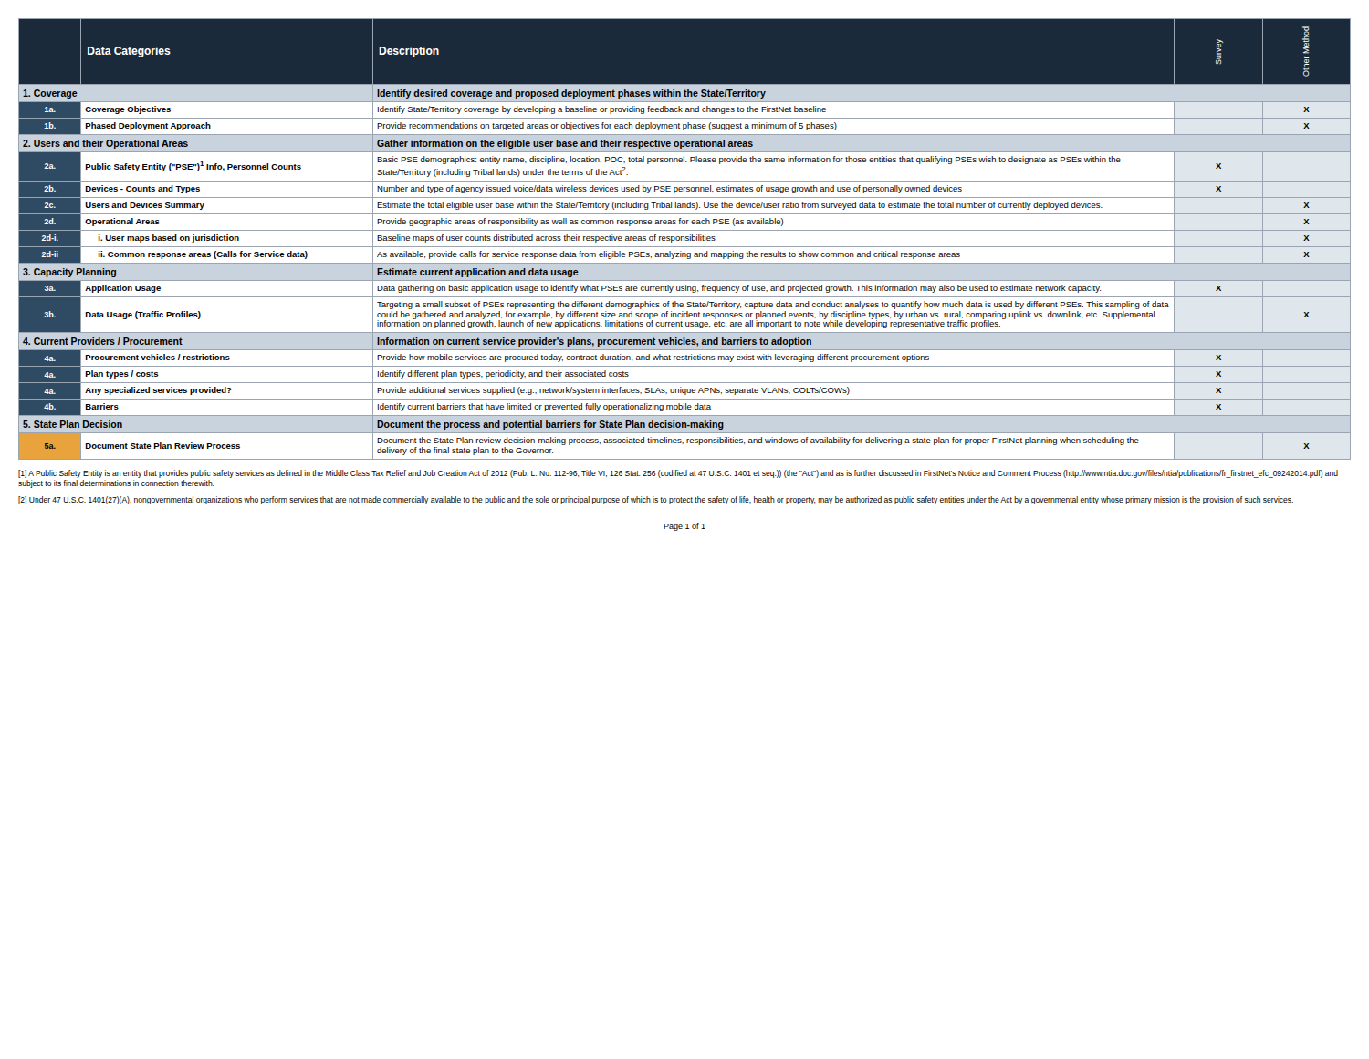| | Data Categories | Description | Survey | Other Method |
| --- | --- | --- | --- | --- |
| 1. Coverage | Identify desired coverage and proposed deployment phases within the State/Territory |
| 1a. | Coverage Objectives | Identify State/Territory coverage by developing a baseline or providing feedback and changes to the FirstNet baseline | | X |
| 1b. | Phased Deployment Approach | Provide recommendations on targeted areas or objectives for each deployment phase (suggest a minimum of 5 phases) | | X |
| 2. Users and their Operational Areas | Gather information on the eligible user base and their respective operational areas |
| 2a. | Public Safety Entity ("PSE") 1 Info, Personnel Counts | Basic PSE demographics: entity name, discipline, location, POC, total personnel. Please provide the same information for those entities that qualifying PSEs wish to designate as PSEs within the State/Territory (including Tribal lands) under the terms of the Act 2 . | X | |
| 2b. | Devices - Counts and Types | Number and type of agency issued voice/data wireless devices used by PSE personnel, estimates of usage growth and use of personally owned devices | X | |
| 2c. | Users and Devices Summary | Estimate the total eligible user base within the State/Territory (including Tribal lands). Use the device/user ratio from surveyed data to estimate the total number of currently deployed devices. | | X |
| 2d. | Operational Areas | Provide geographic areas of responsibility as well as common response areas for each PSE (as available) | | X |
| 2d-i. | i. User maps based on jurisdiction | Baseline maps of user counts distributed across their respective areas of responsibilities | | X |
| 2d-ii | ii. Common response areas (Calls for Service data) | As available, provide calls for service response data from eligible PSEs, analyzing and mapping the results to show common and critical response areas | | X |
| 3. Capacity Planning | Estimate current application and data usage |
| 3a. | Application Usage | Data gathering on basic application usage to identify what PSEs are currently using, frequency of use, and projected growth. This information may also be used to estimate network capacity. | X | |
| 3b. | Data Usage (Traffic Profiles) | Targeting a small subset of PSEs representing the different demographics of the State/Territory, capture data and conduct analyses to quantify how much data is used by different PSEs. This sampling of data could be gathered and analyzed, for example, by different size and scope of incident responses or planned events, by discipline types, by urban vs. rural, comparing uplink vs. downlink, etc. Supplemental information on planned growth, launch of new applications, limitations of current usage, etc. are all important to note while developing representative traffic profiles. | | X |
| 4. Current Providers / Procurement | Information on current service provider's plans, procurement vehicles, and barriers to adoption |
| 4a. | Procurement vehicles / restrictions | Provide how mobile services are procured today, contract duration, and what restrictions may exist with leveraging different procurement options | X | |
| 4a. | Plan types / costs | Identify different plan types, periodicity, and their associated costs | X | |
| 4a. | Any specialized services provided? | Provide additional services supplied (e.g., network/system interfaces, SLAs, unique APNs, separate VLANs, COLTs/COWs) | X | |
| 4b. | Barriers | Identify current barriers that have limited or prevented fully operationalizing mobile data | X | |
| 5. State Plan Decision | Document the process and potential barriers for State Plan decision-making |
| 5a. | Document State Plan Review Process | Document the State Plan review decision-making process, associated timelines, responsibilities, and windows of availability for delivering a state plan for proper FirstNet planning when scheduling the delivery of the final state plan to the Governor. | | X |
[1] A Public Safety Entity is an entity that provides public safety services as defined in the Middle Class Tax Relief and Job Creation Act of 2012 (Pub. L. No. 112-96, Title VI, 126 Stat. 256 (codified at 47 U.S.C. 1401 et seq.)) (the "Act") and as is further discussed in FirstNet's Notice and Comment Process (http://www.ntia.doc.gov/files/ntia/publications/fr_firstnet_efc_09242014.pdf) and subject to its final determinations in connection therewith.
[2] Under 47 U.S.C. 1401(27)(A), nongovernmental organizations who perform services that are not made commercially available to the public and the sole or principal purpose of which is to protect the safety of life, health or property, may be authorized as public safety entities under the Act by a governmental entity whose primary mission is the provision of such services.
Page 1 of 1